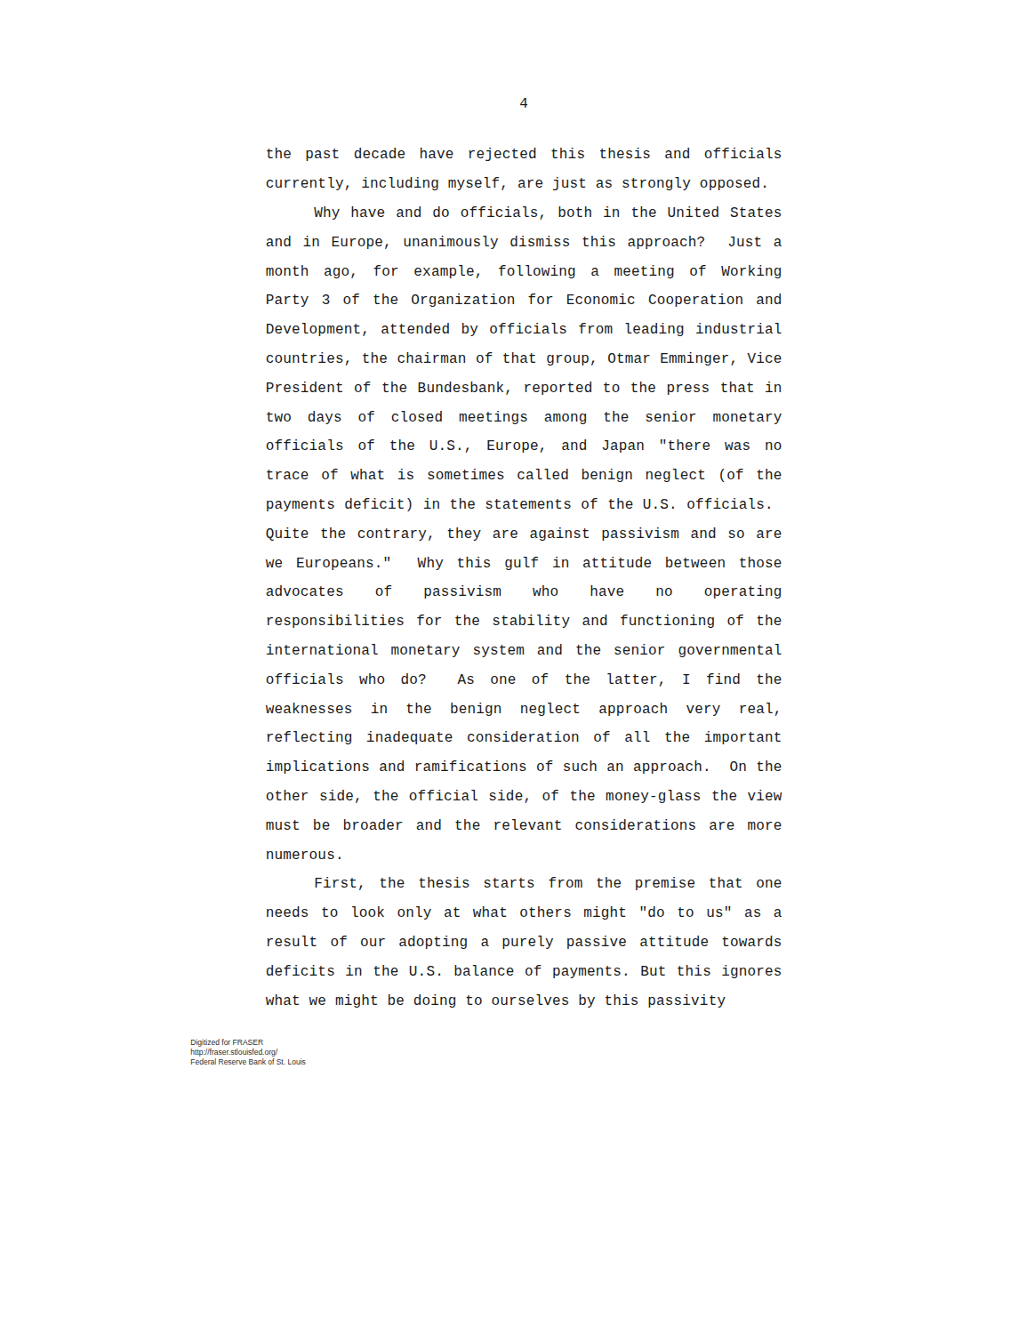4
the past decade have rejected this thesis and officials currently, including myself, are just as strongly opposed.
Why have and do officials, both in the United States and in Europe, unanimously dismiss this approach? Just a month ago, for example, following a meeting of Working Party 3 of the Organization for Economic Cooperation and Development, attended by officials from leading industrial countries, the chairman of that group, Otmar Emminger, Vice President of the Bundesbank, reported to the press that in two days of closed meetings among the senior monetary officials of the U.S., Europe, and Japan "there was no trace of what is sometimes called benign neglect (of the payments deficit) in the statements of the U.S. officials. Quite the contrary, they are against passivism and so are we Europeans." Why this gulf in attitude between those advocates of passivism who have no operating responsibilities for the stability and functioning of the international monetary system and the senior governmental officials who do? As one of the latter, I find the weaknesses in the benign neglect approach very real, reflecting inadequate consideration of all the important implications and ramifications of such an approach. On the other side, the official side, of the money-glass the view must be broader and the relevant considerations are more numerous.
First, the thesis starts from the premise that one needs to look only at what others might "do to us" as a result of our adopting a purely passive attitude towards deficits in the U.S. balance of payments. But this ignores what we might be doing to ourselves by this passivity
Digitized for FRASER
http://fraser.stlouisfed.org/
Federal Reserve Bank of St. Louis